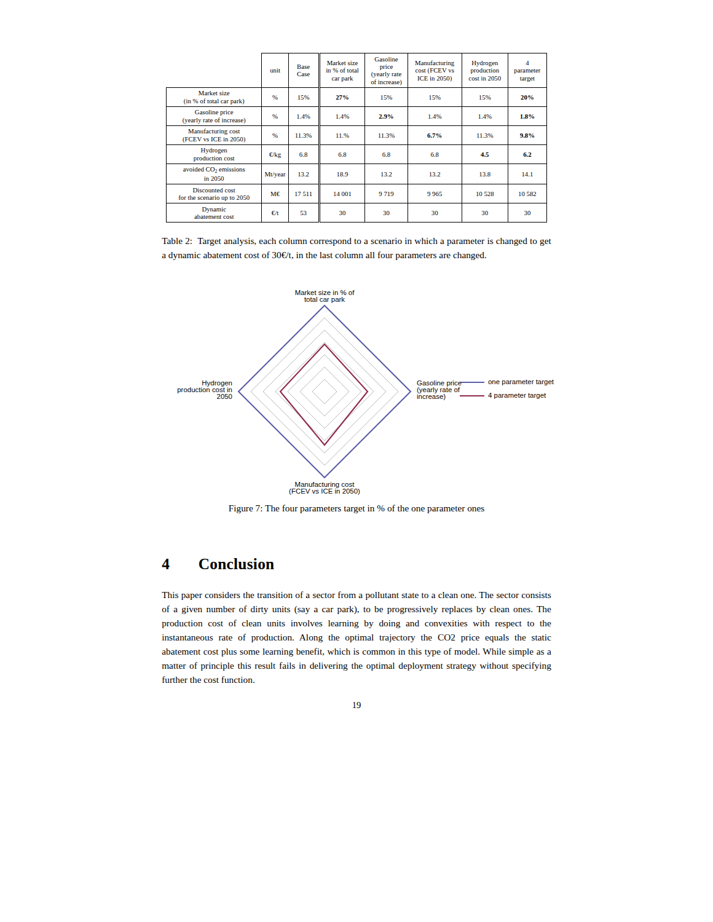| | unit | Base Case | Market size in % of total car park | Gasoline price (yearly rate of increase) | Manufacturing cost (FCEV vs ICE in 2050) | Hydrogen production cost in 2050 | 4 parameter target |
| Market size (in % of total car park) | % | 15% | 27% | 15% | 15% | 15% | 20% |
| Gasoline price (yearly rate of increase) | % | 1.4% | 1.4% | 2.9% | 1.4% | 1.4% | 1.8% |
| Manufacturing cost (FCEV vs ICE in 2050) | % | 11.3% | 11.% | 11.3% | 6.7% | 11.3% | 9.8% |
| Hydrogen production cost | €/kg | 6.8 | 6.8 | 6.8 | 6.8 | 4.5 | 6.2 |
| avoided CO 2 emissions in 2050 | Mt/year | 13.2 | 18.9 | 13.2 | 13.2 | 13.8 | 14.1 |
| Discounted cost for the scenario up to 2050 | M€ | 17 511 | 14 001 | 9 719 | 9 965 | 10 528 | 10 582 |
| Dynamic abatement cost | €/t | 53 | 30 | 30 | 30 | 30 | 30 |
Table 2: Target analysis, each column correspond to a scenario in which a parameter is changed to get a dynamic abatement cost of 30€/t, in the last column all four parameters are changed.
Market size in % of total car park Gasoline price (yearly rate of increase) Hydrogen production cost in 2050 Manufacturing cost (FCEV vs ICE in 2050) one parameter target 4 parameter target
Figure 7: The four parameters target in % of the one parameter ones
4 Conclusion
This paper considers the transition of a sector from a pollutant state to a clean one. The sector consists of a given number of dirty units (say a car park), to be progressively replaces by clean ones. The production cost of clean units involves learning by doing and convexities with respect to the instantaneous rate of production. Along the optimal trajectory the CO2 price equals the static abatement cost plus some learning benefit, which is common in this type of model. While simple as a matter of principle this result fails in delivering the optimal deployment strategy without specifying further the cost function.
19